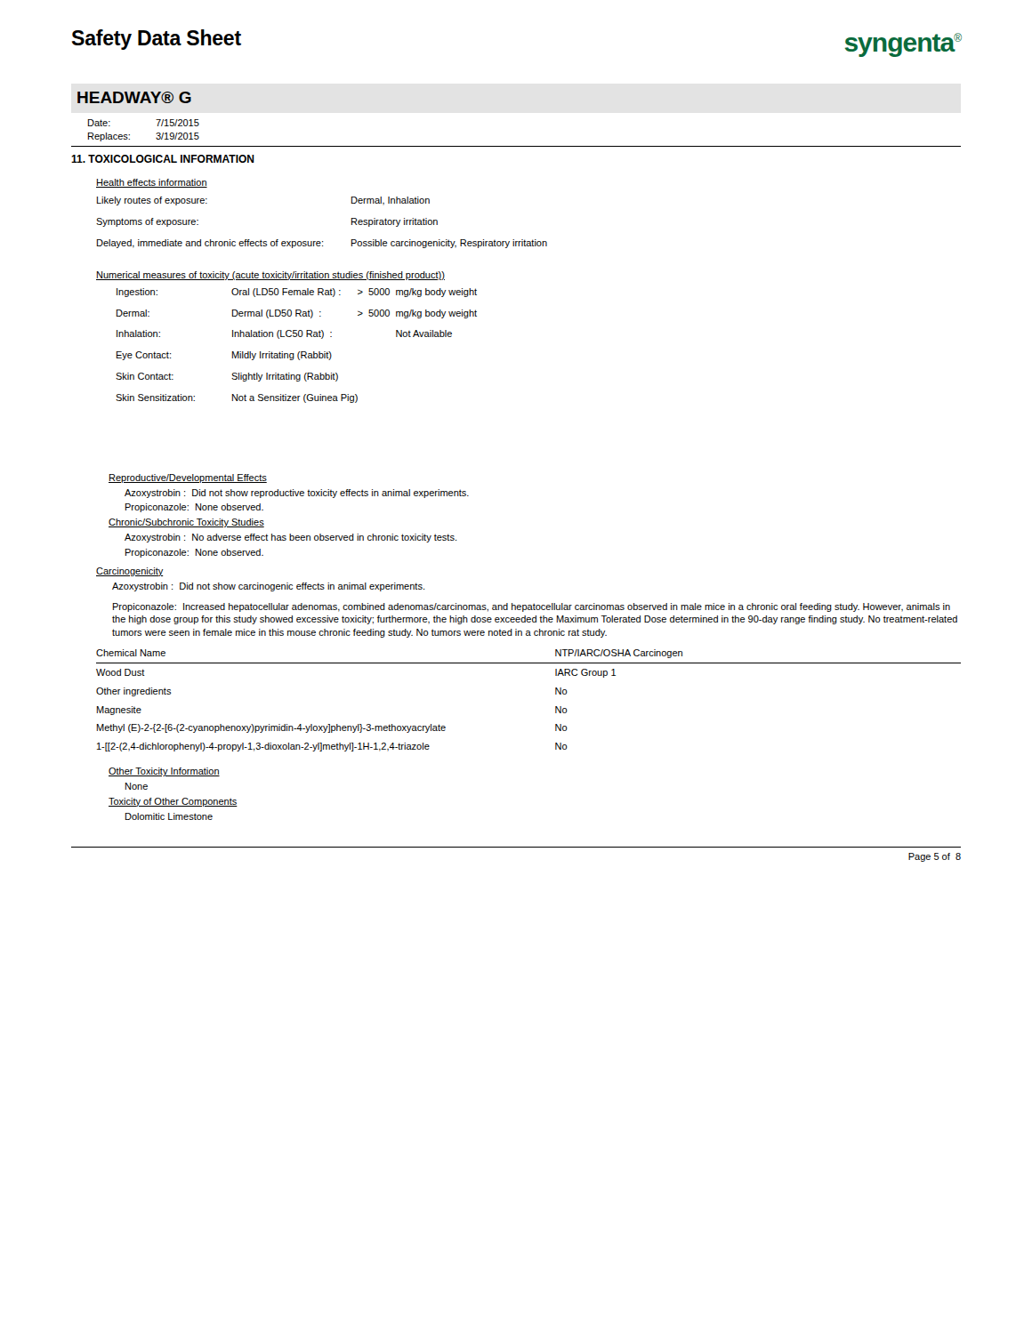Safety Data Sheet
syngenta®
HEADWAY® G
| Date: | 7/15/2015 |
| Replaces: | 3/19/2015 |
11. TOXICOLOGICAL INFORMATION
Health effects information
| Likely routes of exposure: | Dermal, Inhalation |
| Symptoms of exposure: | Respiratory irritation |
| Delayed, immediate and chronic effects of exposure: | Possible carcinogenicity, Respiratory irritation |
Numerical measures of toxicity (acute toxicity/irritation studies (finished product))
| Ingestion: | Oral (LD50 Female Rat) : | > 5000 | mg/kg body weight |
| Dermal: | Dermal (LD50 Rat) : | > 5000 | mg/kg body weight |
| Inhalation: | Inhalation (LC50 Rat) : | | Not Available |
| Eye Contact: | Mildly Irritating (Rabbit) |
| Skin Contact: | Slightly Irritating (Rabbit) |
| Skin Sensitization: | Not a Sensitizer (Guinea Pig) |
Reproductive/Developmental Effects
Azoxystrobin : Did not show reproductive toxicity effects in animal experiments.
Propiconazole: None observed.
Chronic/Subchronic Toxicity Studies
Azoxystrobin : No adverse effect has been observed in chronic toxicity tests.
Propiconazole: None observed.
Carcinogenicity
Azoxystrobin : Did not show carcinogenic effects in animal experiments.
Propiconazole: Increased hepatocellular adenomas, combined adenomas/carcinomas, and hepatocellular carcinomas observed in male mice in a chronic oral feeding study. However, animals in the high dose group for this study showed excessive toxicity; furthermore, the high dose exceeded the Maximum Tolerated Dose determined in the 90-day range finding study. No treatment-related tumors were seen in female mice in this mouse chronic feeding study. No tumors were noted in a chronic rat study.
| Chemical Name | NTP/IARC/OSHA Carcinogen |
| --- | --- |
| Wood Dust | IARC Group 1 |
| Other ingredients | No |
| Magnesite | No |
| Methyl (E)-2-{2-[6-(2-cyanophenoxy)pyrimidin-4-yloxy]phenyl}-3-methoxyacrylate | No |
| 1-[[2-(2,4-dichlorophenyl)-4-propyl-1,3-dioxolan-2-yl]methyl]-1H-1,2,4-triazole | No |
Other Toxicity Information
None
Toxicity of Other Components
Dolomitic Limestone
Page 5 of 8